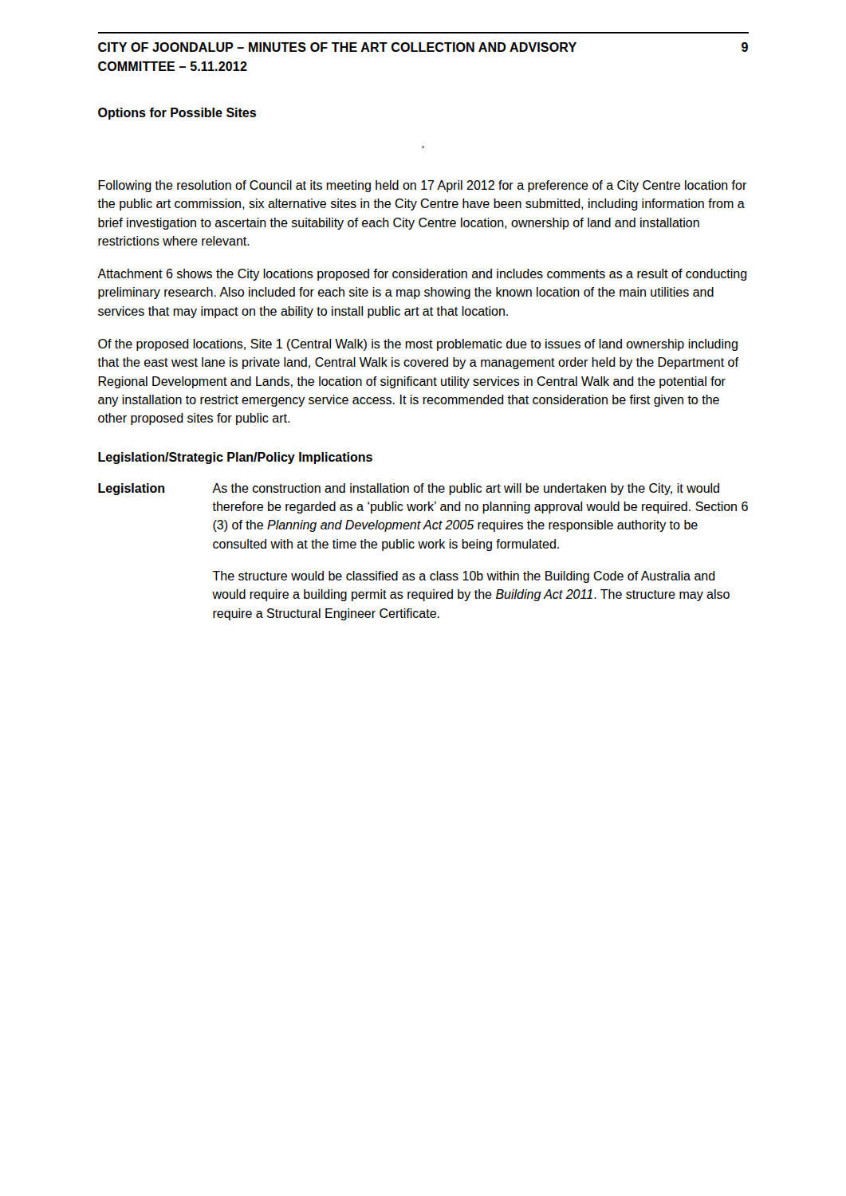City of Joondalup – Minutes of the Art Collection and Advisory Committee – 5.11.2012 9
Options for Possible Sites
Following the resolution of Council at its meeting held on 17 April 2012 for a preference of a City Centre location for the public art commission, six alternative sites in the City Centre have been submitted, including information from a brief investigation to ascertain the suitability of each City Centre location, ownership of land and installation restrictions where relevant.
Attachment 6 shows the City locations proposed for consideration and includes comments as a result of conducting preliminary research. Also included for each site is a map showing the known location of the main utilities and services that may impact on the ability to install public art at that location.
Of the proposed locations, Site 1 (Central Walk) is the most problematic due to issues of land ownership including that the east west lane is private land, Central Walk is covered by a management order held by the Department of Regional Development and Lands, the location of significant utility services in Central Walk and the potential for any installation to restrict emergency service access. It is recommended that consideration be first given to the other proposed sites for public art.
Legislation/Strategic Plan/Policy Implications
Legislation
As the construction and installation of the public art will be undertaken by the City, it would therefore be regarded as a ‘public work’ and no planning approval would be required. Section 6 (3) of the Planning and Development Act 2005 requires the responsible authority to be consulted with at the time the public work is being formulated.
The structure would be classified as a class 10b within the Building Code of Australia and would require a building permit as required by the Building Act 2011. The structure may also require a Structural Engineer Certificate.